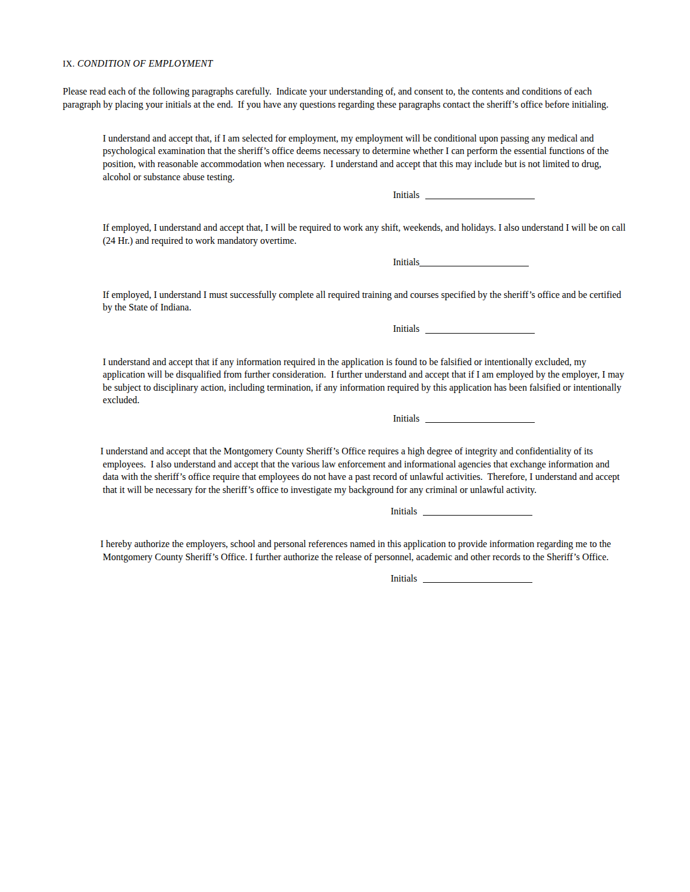IX. CONDITION OF EMPLOYMENT
Please read each of the following paragraphs carefully. Indicate your understanding of, and consent to, the contents and conditions of each paragraph by placing your initials at the end. If you have any questions regarding these paragraphs contact the sheriff’s office before initialing.
I understand and accept that, if I am selected for employment, my employment will be conditional upon passing any medical and psychological examination that the sheriff’s office deems necessary to determine whether I can perform the essential functions of the position, with reasonable accommodation when necessary. I understand and accept that this may include but is not limited to drug, alcohol or substance abuse testing.
Initials
If employed, I understand and accept that, I will be required to work any shift, weekends, and holidays. I also understand I will be on call (24 Hr.) and required to work mandatory overtime.
Initials
If employed, I understand I must successfully complete all required training and courses specified by the sheriff’s office and be certified by the State of Indiana.
Initials
I understand and accept that if any information required in the application is found to be falsified or intentionally excluded, my application will be disqualified from further consideration. I further understand and accept that if I am employed by the employer, I may be subject to disciplinary action, including termination, if any information required by this application has been falsified or intentionally excluded.
Initials
I understand and accept that the Montgomery County Sheriff’s Office requires a high degree of integrity and confidentiality of its employees. I also understand and accept that the various law enforcement and informational agencies that exchange information and data with the sheriff’s office require that employees do not have a past record of unlawful activities. Therefore, I understand and accept that it will be necessary for the sheriff’s office to investigate my background for any criminal or unlawful activity.
Initials
I hereby authorize the employers, school and personal references named in this application to provide information regarding me to the Montgomery County Sheriff’s Office. I further authorize the release of personnel, academic and other records to the Sheriff’s Office.
Initials